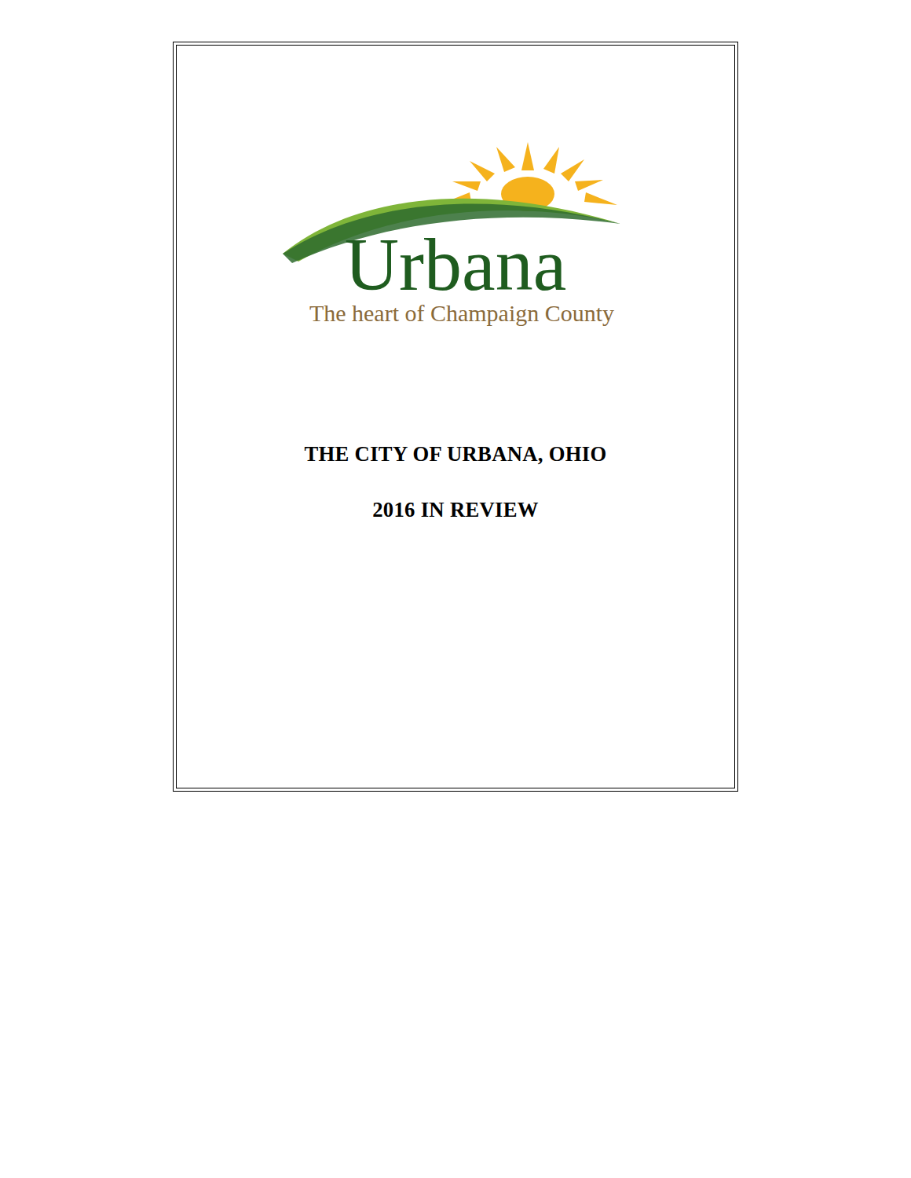Urbana The heart of Champaign County
THE CITY OF URBANA, OHIO
2016 IN REVIEW